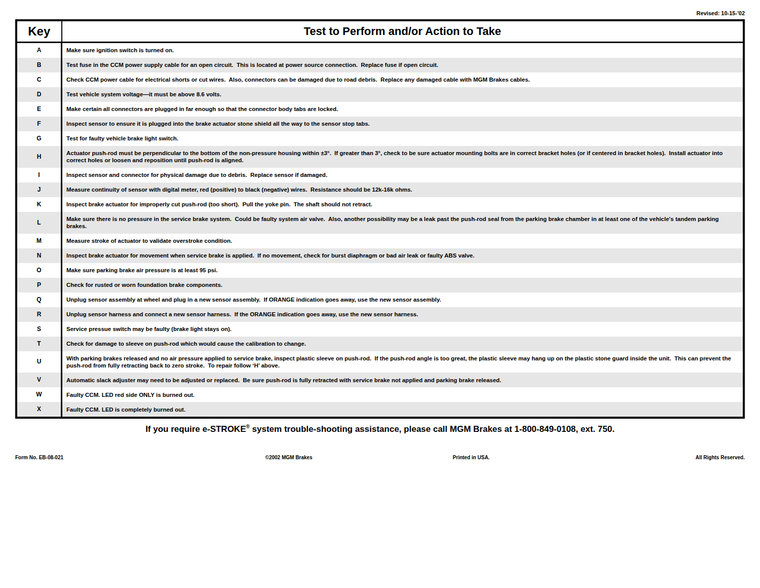Revised: 10-15-'02
| Key | Test to Perform and/or Action to Take |
| --- | --- |
| A | Make sure ignition switch is turned on. |
| B | Test fuse in the CCM power supply cable for an open circuit. This is located at power source connection. Replace fuse if open circuit. |
| C | Check CCM power cable for electrical shorts or cut wires. Also, connectors can be damaged due to road debris. Replace any damaged cable with MGM Brakes cables. |
| D | Test vehicle system voltage—it must be above 8.6 volts. |
| E | Make certain all connectors are plugged in far enough so that the connector body tabs are locked. |
| F | Inspect sensor to ensure it is plugged into the brake actuator stone shield all the way to the sensor stop tabs. |
| G | Test for faulty vehicle brake light switch. |
| H | Actuator push-rod must be perpendicular to the bottom of the non-pressure housing within ±3°. If greater than 3°, check to be sure actuator mounting bolts are in correct bracket holes (or if centered in bracket holes). Install actuator into correct holes or loosen and reposition until push-rod is aligned. |
| I | Inspect sensor and connector for physical damage due to debris. Replace sensor if damaged. |
| J | Measure continuity of sensor with digital meter, red (positive) to black (negative) wires. Resistance should be 12k-16k ohms. |
| K | Inspect brake actuator for improperly cut push-rod (too short). Pull the yoke pin. The shaft should not retract. |
| L | Make sure there is no pressure in the service brake system. Could be faulty system air valve. Also, another possibility may be a leak past the push-rod seal from the parking brake chamber in at least one of the vehicle's tandem parking brakes. |
| M | Measure stroke of actuator to validate overstroke condition. |
| N | Inspect brake actuator for movement when service brake is applied. If no movement, check for burst diaphragm or bad air leak or faulty ABS valve. |
| O | Make sure parking brake air pressure is at least 95 psi. |
| P | Check for rusted or worn foundation brake components. |
| Q | Unplug sensor assembly at wheel and plug in a new sensor assembly. If ORANGE indication goes away, use the new sensor assembly. |
| R | Unplug sensor harness and connect a new sensor harness. If the ORANGE indication goes away, use the new sensor harness. |
| S | Service pressue switch may be faulty (brake light stays on). |
| T | Check for damage to sleeve on push-rod which would cause the calibration to change. |
| U | With parking brakes released and no air pressure applied to service brake, inspect plastic sleeve on push-rod. If the push-rod angle is too great, the plastic sleeve may hang up on the plastic stone guard inside the unit. This can prevent the push-rod from fully retracting back to zero stroke. To repair follow ‘H’ above. |
| V | Automatic slack adjuster may need to be adjusted or replaced. Be sure push-rod is fully retracted with service brake not applied and parking brake released. |
| W | Faulty CCM. LED red side ONLY is burned out. |
| X | Faulty CCM. LED is completely burned out. |
If you require e-STROKE® system trouble-shooting assistance, please call MGM Brakes at 1-800-849-0108, ext. 750.
| Form No. EB-08-021 | ©2002 MGM Brakes | Printed in USA. | All Rights Reserved. |